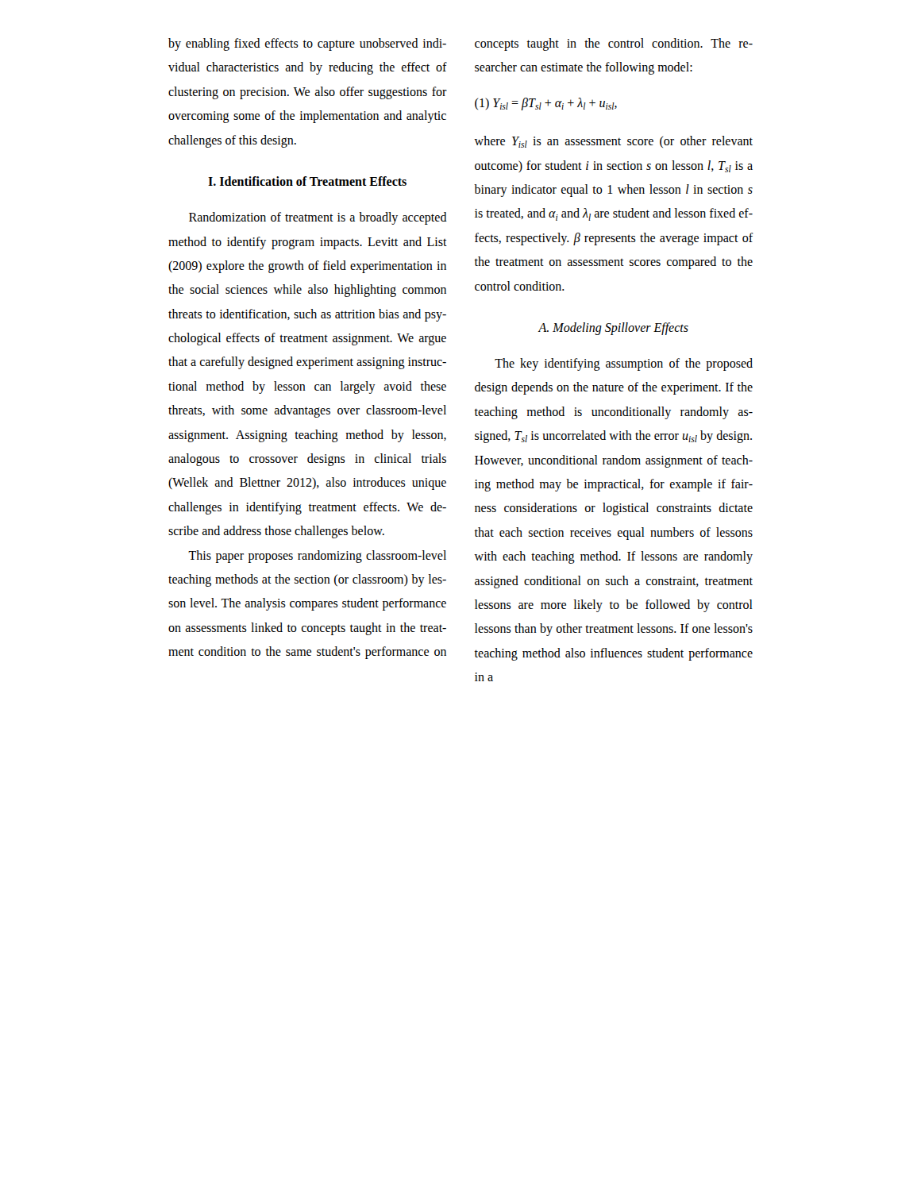by enabling fixed effects to capture unobserved individual characteristics and by reducing the effect of clustering on precision. We also offer suggestions for overcoming some of the implementation and analytic challenges of this design.
I. Identification of Treatment Effects
Randomization of treatment is a broadly accepted method to identify program impacts. Levitt and List (2009) explore the growth of field experimentation in the social sciences while also highlighting common threats to identification, such as attrition bias and psychological effects of treatment assignment. We argue that a carefully designed experiment assigning instructional method by lesson can largely avoid these threats, with some advantages over classroom-level assignment. Assigning teaching method by lesson, analogous to crossover designs in clinical trials (Wellek and Blettner 2012), also introduces unique challenges in identifying treatment effects. We describe and address those challenges below.
This paper proposes randomizing classroom-level teaching methods at the section (or classroom) by lesson level. The analysis compares student performance on assessments linked to concepts taught in the treatment condition to the same student's performance on concepts taught in the control condition. The researcher can estimate the following model:
(1) Yisl = βTsl + αi + λl + uisl,
where Yisl is an assessment score (or other relevant outcome) for student i in section s on lesson l, Tsl is a binary indicator equal to 1 when lesson l in section s is treated, and αi and λl are student and lesson fixed effects, respectively. β represents the average impact of the treatment on assessment scores compared to the control condition.
A. Modeling Spillover Effects
The key identifying assumption of the proposed design depends on the nature of the experiment. If the teaching method is unconditionally randomly assigned, Tsl is uncorrelated with the error uisl by design. However, unconditional random assignment of teaching method may be impractical, for example if fairness considerations or logistical constraints dictate that each section receives equal numbers of lessons with each teaching method. If lessons are randomly assigned conditional on such a constraint, treatment lessons are more likely to be followed by control lessons than by other treatment lessons. If one lesson's teaching method also influences student performance in a